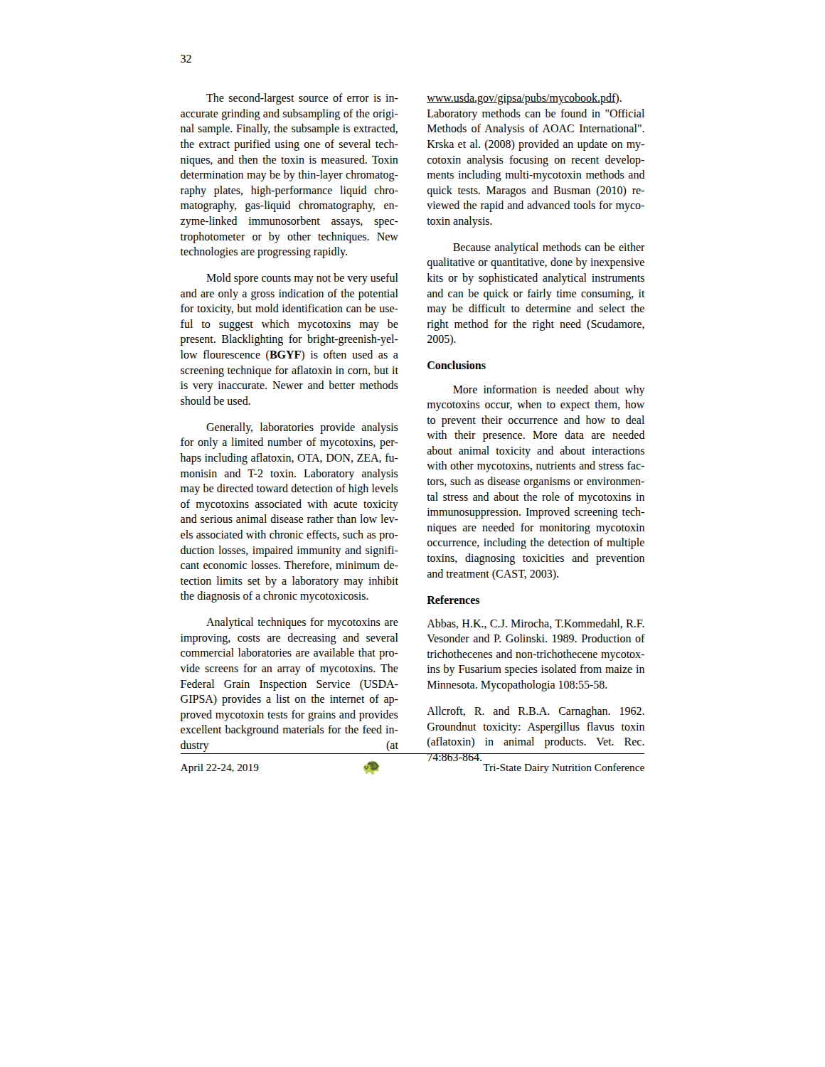32
The second-largest source of error is inaccurate grinding and subsampling of the original sample. Finally, the subsample is extracted, the extract purified using one of several techniques, and then the toxin is measured. Toxin determination may be by thin-layer chromatography plates, high-performance liquid chromatography, gas-liquid chromatography, enzyme-linked immunosorbent assays, spectrophotometer or by other techniques. New technologies are progressing rapidly.
Mold spore counts may not be very useful and are only a gross indication of the potential for toxicity, but mold identification can be useful to suggest which mycotoxins may be present. Blacklighting for bright-greenish-yellow flourescence (BGYF) is often used as a screening technique for aflatoxin in corn, but it is very inaccurate. Newer and better methods should be used.
Generally, laboratories provide analysis for only a limited number of mycotoxins, perhaps including aflatoxin, OTA, DON, ZEA, fumonisin and T-2 toxin. Laboratory analysis may be directed toward detection of high levels of mycotoxins associated with acute toxicity and serious animal disease rather than low levels associated with chronic effects, such as production losses, impaired immunity and significant economic losses. Therefore, minimum detection limits set by a laboratory may inhibit the diagnosis of a chronic mycotoxicosis.
Analytical techniques for mycotoxins are improving, costs are decreasing and several commercial laboratories are available that provide screens for an array of mycotoxins. The Federal Grain Inspection Service (USDA-GIPSA) provides a list on the internet of approved mycotoxin tests for grains and provides excellent background materials for the feed industry (at www.usda.gov/gipsa/pubs/mycobook.pdf). Laboratory methods can be found in "Official Methods of Analysis of AOAC International". Krska et al. (2008) provided an update on mycotoxin analysis focusing on recent developments including multi-mycotoxin methods and quick tests. Maragos and Busman (2010) reviewed the rapid and advanced tools for mycotoxin analysis.
Because analytical methods can be either qualitative or quantitative, done by inexpensive kits or by sophisticated analytical instruments and can be quick or fairly time consuming, it may be difficult to determine and select the right method for the right need (Scudamore, 2005).
Conclusions
More information is needed about why mycotoxins occur, when to expect them, how to prevent their occurrence and how to deal with their presence. More data are needed about animal toxicity and about interactions with other mycotoxins, nutrients and stress factors, such as disease organisms or environmental stress and about the role of mycotoxins in immunosuppression. Improved screening techniques are needed for monitoring mycotoxin occurrence, including the detection of multiple toxins, diagnosing toxicities and prevention and treatment (CAST, 2003).
References
Abbas, H.K., C.J. Mirocha, T.Kommedahl, R.F. Vesonder and P. Golinski. 1989. Production of trichothecenes and non-trichothecene mycotoxins by Fusarium species isolated from maize in Minnesota. Mycopathologia 108:55-58.
Allcroft, R. and R.B.A. Carnaghan. 1962. Groundnut toxicity: Aspergillus flavus toxin (aflatoxin) in animal products. Vet. Rec. 74:863-864.
April 22-24, 2019
🐢
Tri-State Dairy Nutrition Conference